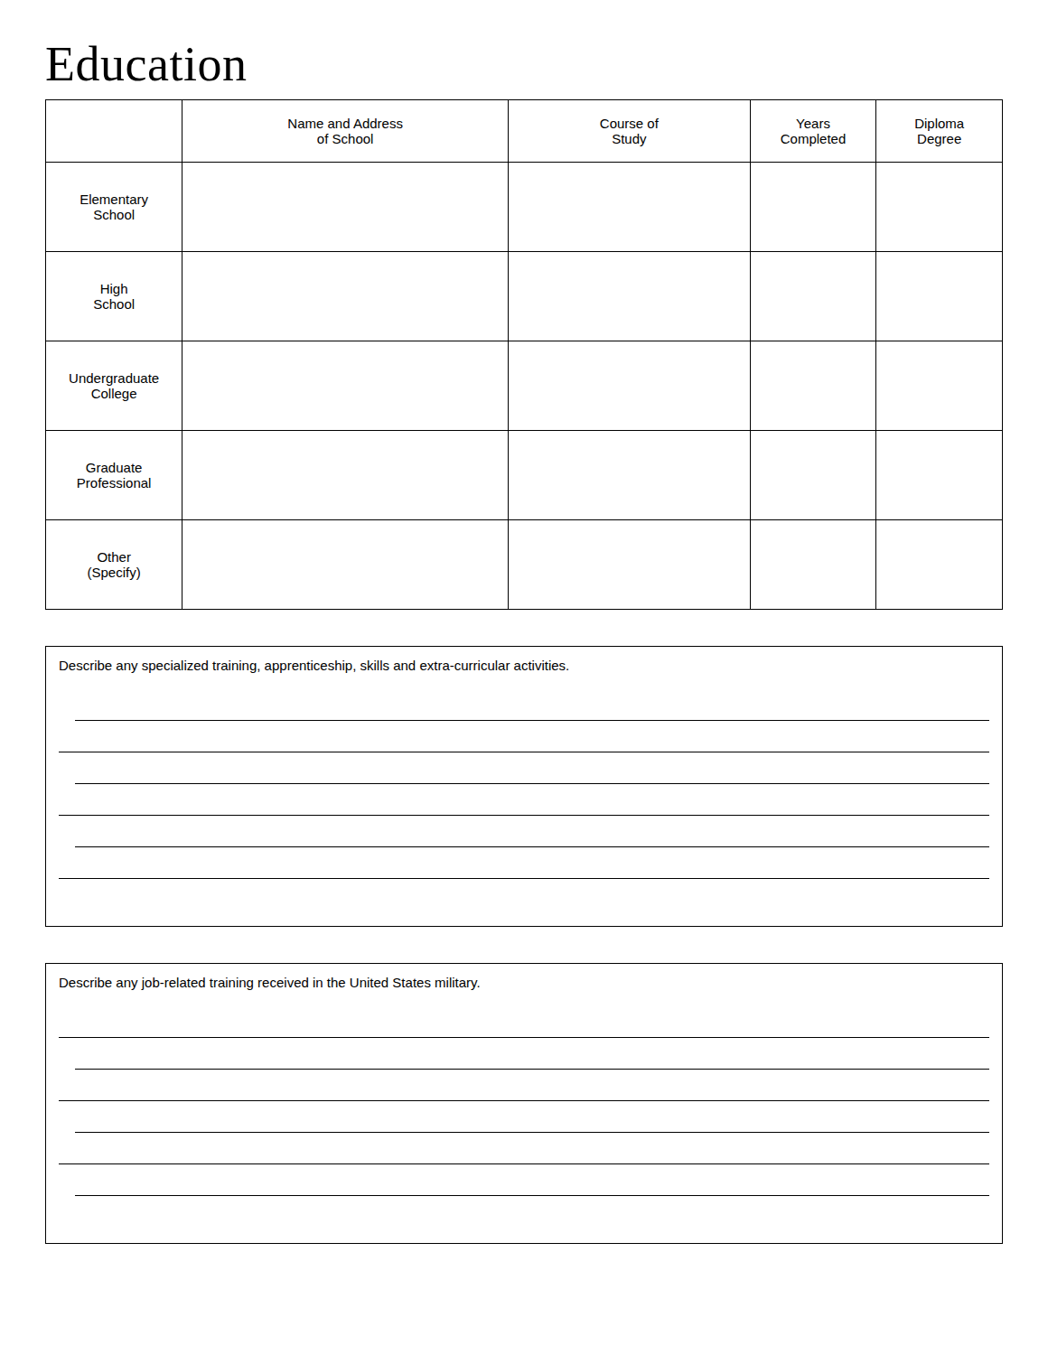Education
| | Name and Address of School | Course of Study | Years Completed | Diploma Degree |
| --- | --- | --- | --- | --- |
| Elementary School | | | | |
| High School | | | | |
| Undergraduate College | | | | |
| Graduate Professional | | | | |
| Other (Specify) | | | | |
Describe any specialized training, apprenticeship, skills and extra-curricular activities.
Describe any job-related training received in the United States military.